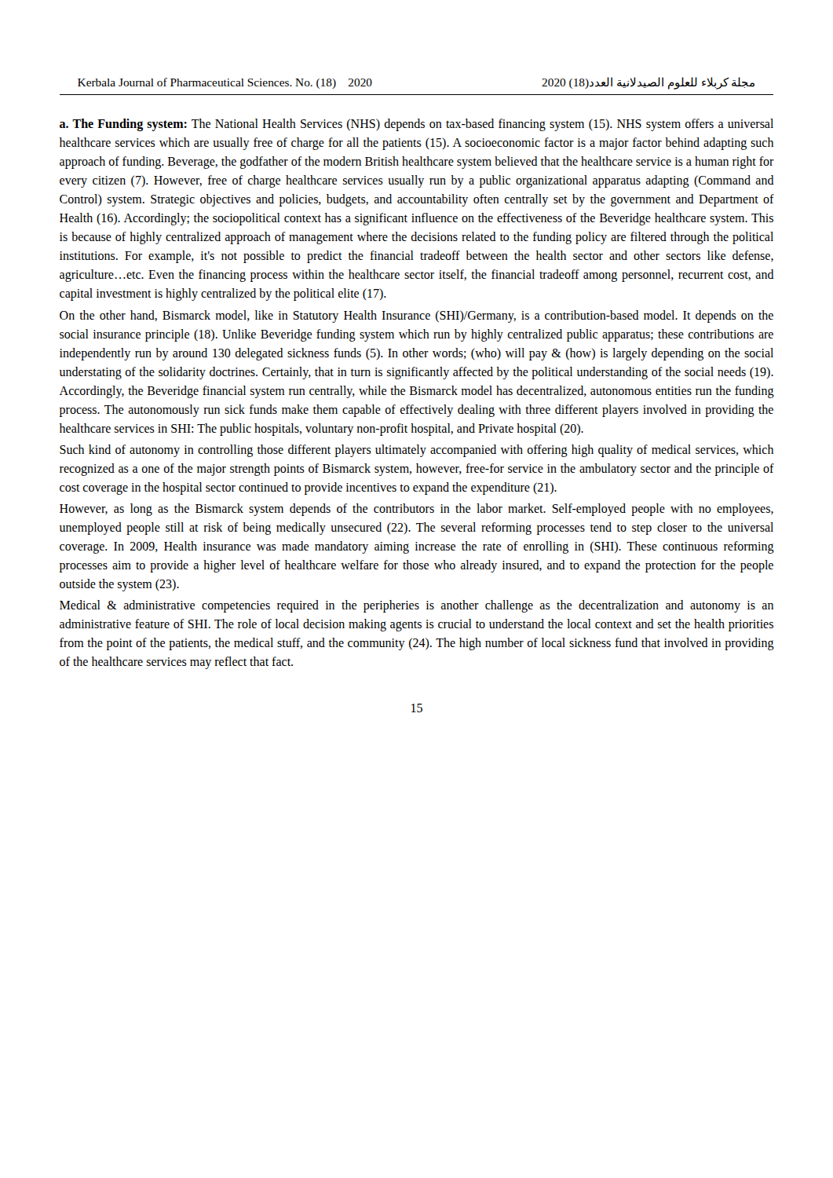Kerbala Journal of Pharmaceutical Sciences. No. (18) 2020 مجلة كربلاء للعلوم الصيدلانية العدد(18) 2020
a. The Funding system: The National Health Services (NHS) depends on tax-based financing system (15). NHS system offers a universal healthcare services which are usually free of charge for all the patients (15). A socioeconomic factor is a major factor behind adapting such approach of funding. Beverage, the godfather of the modern British healthcare system believed that the healthcare service is a human right for every citizen (7). However, free of charge healthcare services usually run by a public organizational apparatus adapting (Command and Control) system. Strategic objectives and policies, budgets, and accountability often centrally set by the government and Department of Health (16). Accordingly; the sociopolitical context has a significant influence on the effectiveness of the Beveridge healthcare system. This is because of highly centralized approach of management where the decisions related to the funding policy are filtered through the political institutions. For example, it's not possible to predict the financial tradeoff between the health sector and other sectors like defense, agriculture…etc. Even the financing process within the healthcare sector itself, the financial tradeoff among personnel, recurrent cost, and capital investment is highly centralized by the political elite (17).
On the other hand, Bismarck model, like in Statutory Health Insurance (SHI)/Germany, is a contribution-based model. It depends on the social insurance principle (18). Unlike Beveridge funding system which run by highly centralized public apparatus; these contributions are independently run by around 130 delegated sickness funds (5). In other words; (who) will pay & (how) is largely depending on the social understating of the solidarity doctrines. Certainly, that in turn is significantly affected by the political understanding of the social needs (19). Accordingly, the Beveridge financial system run centrally, while the Bismarck model has decentralized, autonomous entities run the funding process. The autonomously run sick funds make them capable of effectively dealing with three different players involved in providing the healthcare services in SHI: The public hospitals, voluntary non-profit hospital, and Private hospital (20).
Such kind of autonomy in controlling those different players ultimately accompanied with offering high quality of medical services, which recognized as a one of the major strength points of Bismarck system, however, free-for service in the ambulatory sector and the principle of cost coverage in the hospital sector continued to provide incentives to expand the expenditure (21).
However, as long as the Bismarck system depends of the contributors in the labor market. Self-employed people with no employees, unemployed people still at risk of being medically unsecured (22). The several reforming processes tend to step closer to the universal coverage. In 2009, Health insurance was made mandatory aiming increase the rate of enrolling in (SHI). These continuous reforming processes aim to provide a higher level of healthcare welfare for those who already insured, and to expand the protection for the people outside the system (23).
Medical & administrative competencies required in the peripheries is another challenge as the decentralization and autonomy is an administrative feature of SHI. The role of local decision making agents is crucial to understand the local context and set the health priorities from the point of the patients, the medical stuff, and the community (24). The high number of local sickness fund that involved in providing of the healthcare services may reflect that fact.
15